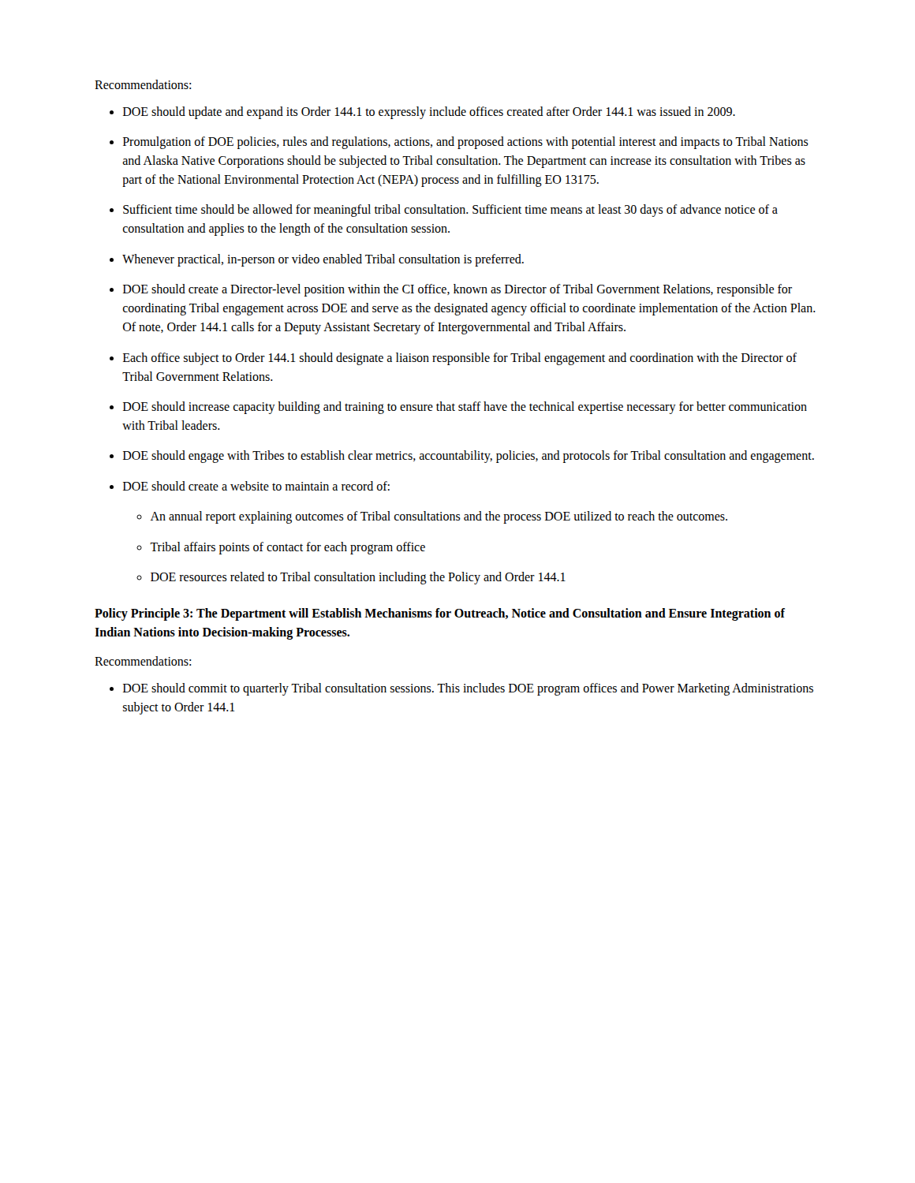Recommendations:
DOE should update and expand its Order 144.1 to expressly include offices created after Order 144.1 was issued in 2009.
Promulgation of DOE policies, rules and regulations, actions, and proposed actions with potential interest and impacts to Tribal Nations and Alaska Native Corporations should be subjected to Tribal consultation. The Department can increase its consultation with Tribes as part of the National Environmental Protection Act (NEPA) process and in fulfilling EO 13175.
Sufficient time should be allowed for meaningful tribal consultation. Sufficient time means at least 30 days of advance notice of a consultation and applies to the length of the consultation session.
Whenever practical, in-person or video enabled Tribal consultation is preferred.
DOE should create a Director-level position within the CI office, known as Director of Tribal Government Relations, responsible for coordinating Tribal engagement across DOE and serve as the designated agency official to coordinate implementation of the Action Plan. Of note, Order 144.1 calls for a Deputy Assistant Secretary of Intergovernmental and Tribal Affairs.
Each office subject to Order 144.1 should designate a liaison responsible for Tribal engagement and coordination with the Director of Tribal Government Relations.
DOE should increase capacity building and training to ensure that staff have the technical expertise necessary for better communication with Tribal leaders.
DOE should engage with Tribes to establish clear metrics, accountability, policies, and protocols for Tribal consultation and engagement.
DOE should create a website to maintain a record of:
An annual report explaining outcomes of Tribal consultations and the process DOE utilized to reach the outcomes.
Tribal affairs points of contact for each program office
DOE resources related to Tribal consultation including the Policy and Order 144.1
Policy Principle 3: The Department will Establish Mechanisms for Outreach, Notice and Consultation and Ensure Integration of Indian Nations into Decision-making Processes.
Recommendations:
DOE should commit to quarterly Tribal consultation sessions. This includes DOE program offices and Power Marketing Administrations subject to Order 144.1